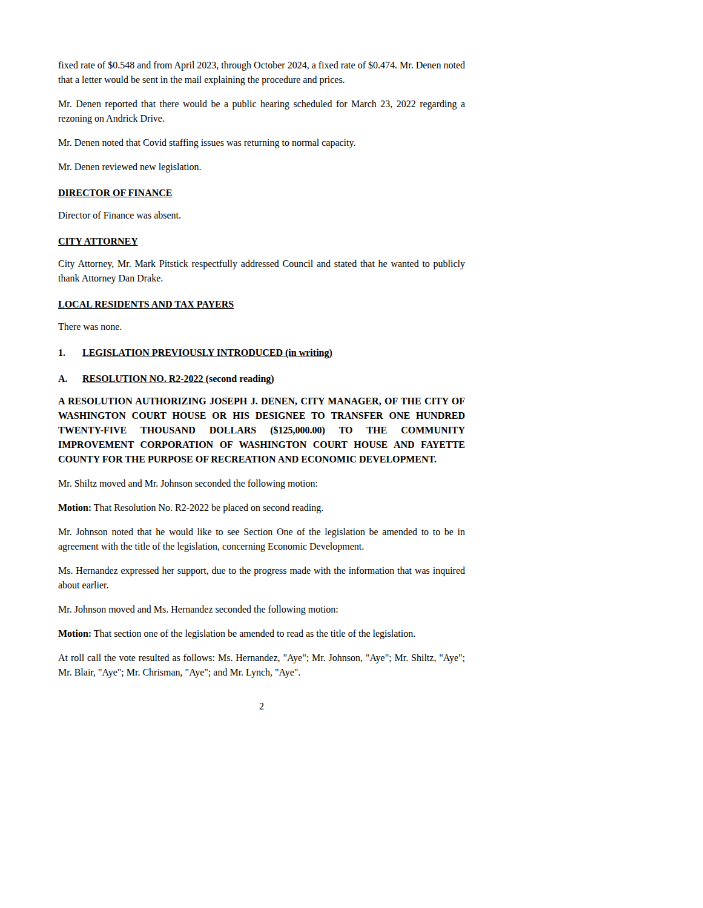fixed rate of $0.548 and from April 2023, through October 2024, a fixed rate of $0.474. Mr. Denen noted that a letter would be sent in the mail explaining the procedure and prices.
Mr. Denen reported that there would be a public hearing scheduled for March 23, 2022 regarding a rezoning on Andrick Drive.
Mr. Denen noted that Covid staffing issues was returning to normal capacity.
Mr. Denen reviewed new legislation.
DIRECTOR OF FINANCE
Director of Finance was absent.
CITY ATTORNEY
City Attorney, Mr. Mark Pitstick respectfully addressed Council and stated that he wanted to publicly thank Attorney Dan Drake.
LOCAL RESIDENTS AND TAX PAYERS
There was none.
1. LEGISLATION PREVIOUSLY INTRODUCED (in writing)
A. RESOLUTION NO. R2-2022 (second reading)
A RESOLUTION AUTHORIZING JOSEPH J. DENEN, CITY MANAGER, OF THE CITY OF WASHINGTON COURT HOUSE OR HIS DESIGNEE TO TRANSFER ONE HUNDRED TWENTY-FIVE THOUSAND DOLLARS ($125,000.00) TO THE COMMUNITY IMPROVEMENT CORPORATION OF WASHINGTON COURT HOUSE AND FAYETTE COUNTY FOR THE PURPOSE OF RECREATION AND ECONOMIC DEVELOPMENT.
Mr. Shiltz moved and Mr. Johnson seconded the following motion:
Motion: That Resolution No. R2-2022 be placed on second reading.
Mr. Johnson noted that he would like to see Section One of the legislation be amended to to be in agreement with the title of the legislation, concerning Economic Development.
Ms. Hernandez expressed her support, due to the progress made with the information that was inquired about earlier.
Mr. Johnson moved and Ms. Hernandez seconded the following motion:
Motion: That section one of the legislation be amended to read as the title of the legislation.
At roll call the vote resulted as follows: Ms. Hernandez, "Aye"; Mr. Johnson, "Aye"; Mr. Shiltz, "Aye"; Mr. Blair, "Aye"; Mr. Chrisman, "Aye"; and Mr. Lynch, "Aye".
2